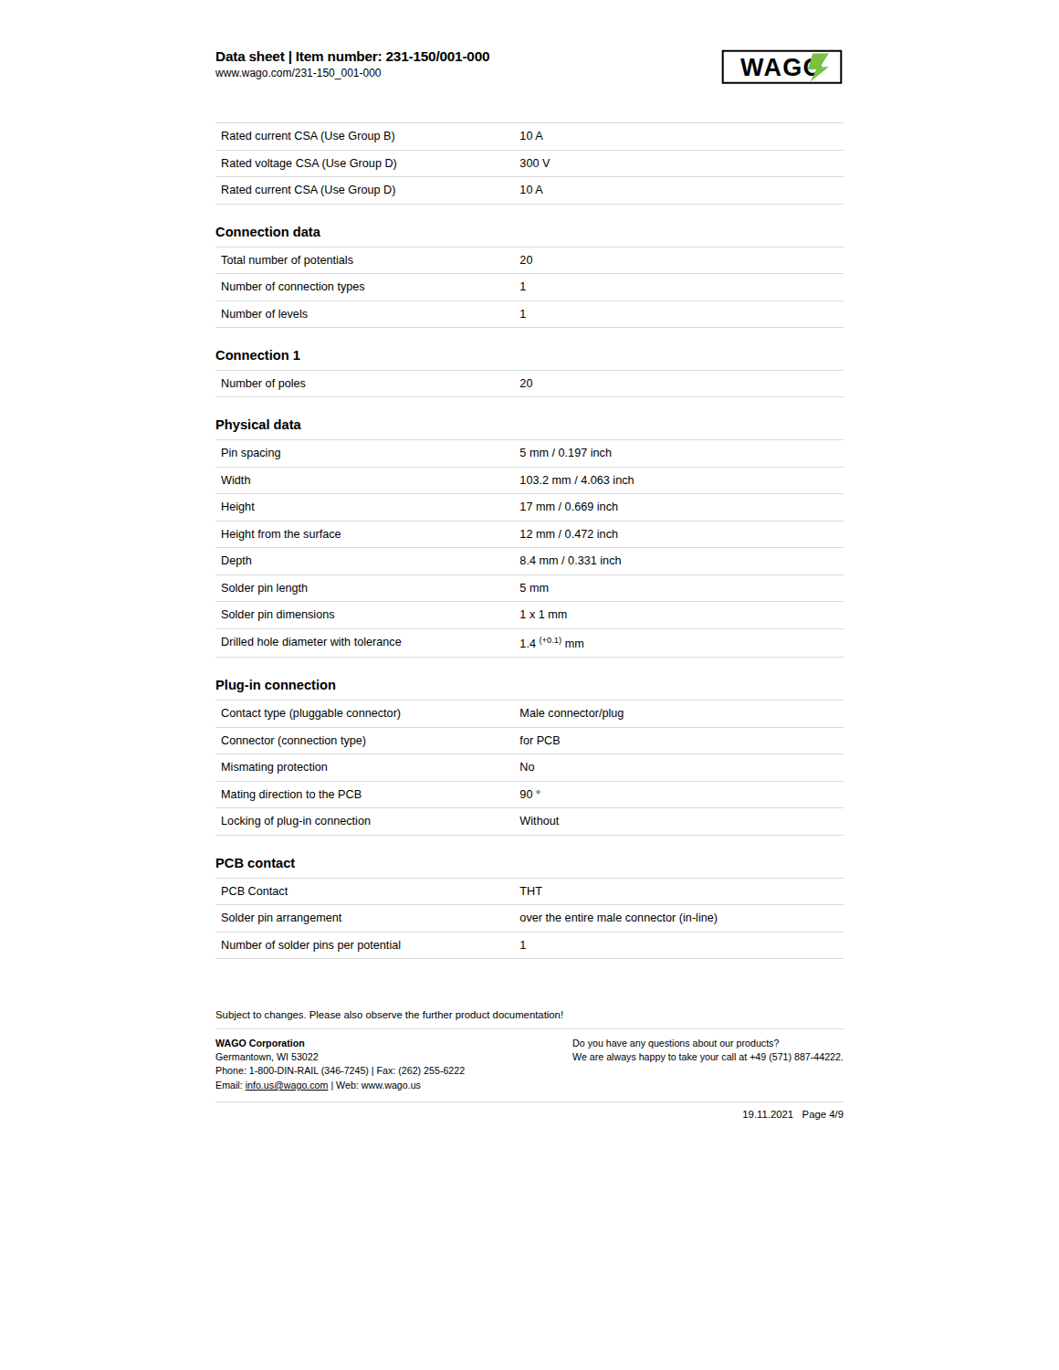Data sheet | Item number: 231-150/001-000
www.wago.com/231-150_001-000
WAGO
| Rated current CSA (Use Group B) | 10 A |
| Rated voltage CSA (Use Group D) | 300 V |
| Rated current CSA (Use Group D) | 10 A |
Connection data
| Total number of potentials | 20 |
| Number of connection types | 1 |
| Number of levels | 1 |
Connection 1
| Number of poles | 20 |
Physical data
| Pin spacing | 5 mm / 0.197 inch |
| Width | 103.2 mm / 4.063 inch |
| Height | 17 mm / 0.669 inch |
| Height from the surface | 12 mm / 0.472 inch |
| Depth | 8.4 mm / 0.331 inch |
| Solder pin length | 5 mm |
| Solder pin dimensions | 1 x 1 mm |
| Drilled hole diameter with tolerance | 1.4 (+0.1) mm |
Plug-in connection
| Contact type (pluggable connector) | Male connector/plug |
| Connector (connection type) | for PCB |
| Mismating protection | No |
| Mating direction to the PCB | 90 ° |
| Locking of plug-in connection | Without |
PCB contact
| PCB Contact | THT |
| Solder pin arrangement | over the entire male connector (in-line) |
| Number of solder pins per potential | 1 |
Subject to changes. Please also observe the further product documentation!
WAGO Corporation
Germantown, WI 53022
Phone: 1-800-DIN-RAIL (346-7245) | Fax: (262) 255-6222
Email: info.us@wago.com | Web: www.wago.us
Do you have any questions about our products?
We are always happy to take your call at +49 (571) 887-44222.
19.11.2021 Page 4/9